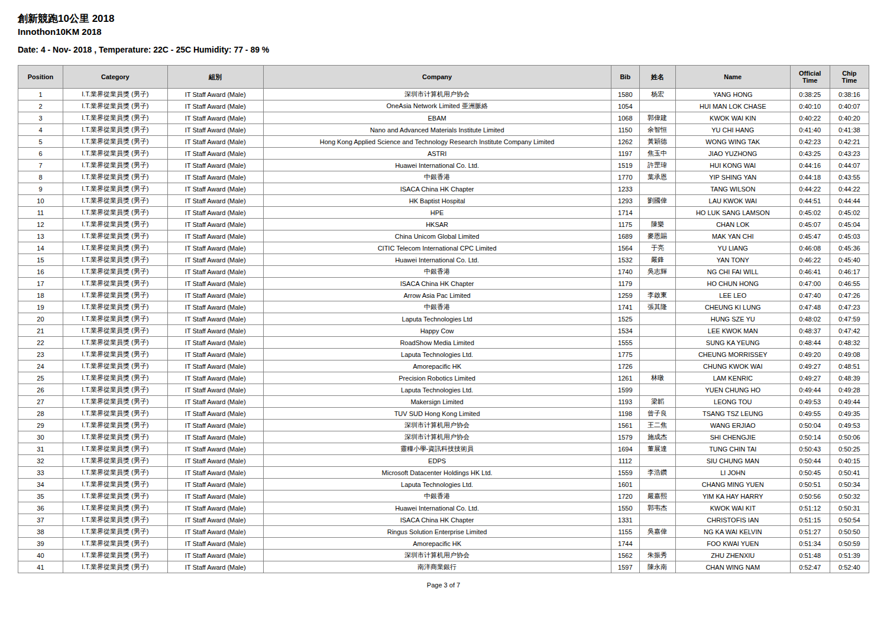創新競跑10公里 2018
Innothon10KM 2018
Date: 4 - Nov- 2018 , Temperature: 22C - 25C Humidity: 77 - 89 %
| Position | Category | 組別 | Company | Bib | 姓名 | Name | Official Time | Chip Time |
| --- | --- | --- | --- | --- | --- | --- | --- | --- |
| 1 | I.T.業界從業員獎 (男子) | IT Staff Award (Male) | 深圳市计算机用户协会 | 1580 | 杨宏 | YANG HONG | 0:38:25 | 0:38:16 |
| 2 | I.T.業界從業員獎 (男子) | IT Staff Award (Male) | OneAsia Network Limited 亜洲脈絡 | 1054 | | HUI MAN LOK CHASE | 0:40:10 | 0:40:07 |
| 3 | I.T.業界從業員獎 (男子) | IT Staff Award (Male) | EBAM | 1068 | 郭偉建 | KWOK WAI KIN | 0:40:22 | 0:40:20 |
| 4 | I.T.業界從業員獎 (男子) | IT Staff Award (Male) | Nano and Advanced Materials Institute Limited | 1150 | 余智恒 | YU CHI HANG | 0:41:40 | 0:41:38 |
| 5 | I.T.業界從業員獎 (男子) | IT Staff Award (Male) | Hong Kong Applied Science and Technology Research Institute Company Limited | 1262 | 黃穎德 | WONG WING TAK | 0:42:23 | 0:42:21 |
| 6 | I.T.業界從業員獎 (男子) | IT Staff Award (Male) | ASTRI | 1197 | 焦玉中 | JIAO YUZHONG | 0:43:25 | 0:43:23 |
| 7 | I.T.業界從業員獎 (男子) | IT Staff Award (Male) | Huawei International Co. Ltd. | 1519 | 許罡瑋 | HUI KONG WAI | 0:44:16 | 0:44:07 |
| 8 | I.T.業界從業員獎 (男子) | IT Staff Award (Male) | 中銀香港 | 1770 | 葉承恩 | YIP SHING YAN | 0:44:18 | 0:43:55 |
| 9 | I.T.業界從業員獎 (男子) | IT Staff Award (Male) | ISACA China HK Chapter | 1233 | | TANG WILSON | 0:44:22 | 0:44:22 |
| 10 | I.T.業界從業員獎 (男子) | IT Staff Award (Male) | HK Baptist Hospital | 1293 | 劉國偉 | LAU KWOK WAI | 0:44:51 | 0:44:44 |
| 11 | I.T.業界從業員獎 (男子) | IT Staff Award (Male) | HPE | 1714 | | HO LUK SANG LAMSON | 0:45:02 | 0:45:02 |
| 12 | I.T.業界從業員獎 (男子) | IT Staff Award (Male) | HKSAR | 1175 | 陳樂 | CHAN LOK | 0:45:07 | 0:45:04 |
| 13 | I.T.業界從業員獎 (男子) | IT Staff Award (Male) | China Unicom Global Limited | 1689 | 麥恩賜 | MAK YAN CHI | 0:45:47 | 0:45:03 |
| 14 | I.T.業界從業員獎 (男子) | IT Staff Award (Male) | CITIC Telecom International CPC Limited | 1564 | 于亮 | YU LIANG | 0:46:08 | 0:45:36 |
| 15 | I.T.業界從業員獎 (男子) | IT Staff Award (Male) | Huawei International Co. Ltd. | 1532 | 嚴鋒 | YAN TONY | 0:46:22 | 0:45:40 |
| 16 | I.T.業界從業員獎 (男子) | IT Staff Award (Male) | 中銀香港 | 1740 | 吳志輝 | NG CHI FAI WILL | 0:46:41 | 0:46:17 |
| 17 | I.T.業界從業員獎 (男子) | IT Staff Award (Male) | ISACA China HK Chapter | 1179 | | HO CHUN HONG | 0:47:00 | 0:46:55 |
| 18 | I.T.業界從業員獎 (男子) | IT Staff Award (Male) | Arrow Asia Pac Limited | 1259 | 李啟東 | LEE LEO | 0:47:40 | 0:47:26 |
| 19 | I.T.業界從業員獎 (男子) | IT Staff Award (Male) | 中銀香港 | 1741 | 張其隆 | CHEUNG KI LUNG | 0:47:48 | 0:47:23 |
| 20 | I.T.業界從業員獎 (男子) | IT Staff Award (Male) | Laputa Technologies Ltd | 1525 | | HUNG SZE YU | 0:48:02 | 0:47:59 |
| 21 | I.T.業界從業員獎 (男子) | IT Staff Award (Male) | Happy Cow | 1534 | | LEE KWOK MAN | 0:48:37 | 0:47:42 |
| 22 | I.T.業界從業員獎 (男子) | IT Staff Award (Male) | RoadShow Media Limited | 1555 | | SUNG KA YEUNG | 0:48:44 | 0:48:32 |
| 23 | I.T.業界從業員獎 (男子) | IT Staff Award (Male) | Laputa Technologies Ltd. | 1775 | | CHEUNG MORRISSEY | 0:49:20 | 0:49:08 |
| 24 | I.T.業界從業員獎 (男子) | IT Staff Award (Male) | Amorepacific HK | 1726 | | CHUNG KWOK WAI | 0:49:27 | 0:48:51 |
| 25 | I.T.業界從業員獎 (男子) | IT Staff Award (Male) | Precision Robotics Limited | 1261 | 林暾 | LAM KENRIC | 0:49:27 | 0:48:39 |
| 26 | I.T.業界從業員獎 (男子) | IT Staff Award (Male) | Laputa Technologies Ltd. | 1599 | | YUEN CHUNG HO | 0:49:44 | 0:49:28 |
| 27 | I.T.業界從業員獎 (男子) | IT Staff Award (Male) | Makersign Limited | 1193 | 梁韜 | LEONG TOU | 0:49:53 | 0:49:44 |
| 28 | I.T.業界從業員獎 (男子) | IT Staff Award (Male) | TUV SUD Hong Kong Limited | 1198 | 曾子良 | TSANG TSZ LEUNG | 0:49:55 | 0:49:35 |
| 29 | I.T.業界從業員獎 (男子) | IT Staff Award (Male) | 深圳市计算机用户协会 | 1561 | 王二焦 | WANG ERJIAO | 0:50:04 | 0:49:53 |
| 30 | I.T.業界從業員獎 (男子) | IT Staff Award (Male) | 深圳市计算机用户协会 | 1579 | 施成杰 | SHI CHENGJIE | 0:50:14 | 0:50:06 |
| 31 | I.T.業界從業員獎 (男子) | IT Staff Award (Male) | 靈糧小學-資訊科技技術員 | 1694 | 董展達 | TUNG CHIN TAI | 0:50:43 | 0:50:25 |
| 32 | I.T.業界從業員獎 (男子) | IT Staff Award (Male) | EDPS | 1112 | | SIU CHUNG MAN | 0:50:44 | 0:40:15 |
| 33 | I.T.業界從業員獎 (男子) | IT Staff Award (Male) | Microsoft Datacenter Holdings HK Ltd. | 1559 | 李浩鑽 | LI JOHN | 0:50:45 | 0:50:41 |
| 34 | I.T.業界從業員獎 (男子) | IT Staff Award (Male) | Laputa Technologies Ltd. | 1601 | | CHANG MING YUEN | 0:50:51 | 0:50:34 |
| 35 | I.T.業界從業員獎 (男子) | IT Staff Award (Male) | 中銀香港 | 1720 | 嚴嘉熙 | YIM KA HAY HARRY | 0:50:56 | 0:50:32 |
| 36 | I.T.業界從業員獎 (男子) | IT Staff Award (Male) | Huawei International Co. Ltd. | 1550 | 郭韦杰 | KWOK WAI KIT | 0:51:12 | 0:50:31 |
| 37 | I.T.業界從業員獎 (男子) | IT Staff Award (Male) | ISACA China HK Chapter | 1331 | | CHRISTOFIS IAN | 0:51:15 | 0:50:54 |
| 38 | I.T.業界從業員獎 (男子) | IT Staff Award (Male) | Ringus Solution Enterprise Limited | 1155 | 吳嘉偉 | NG KA WAI KELVIN | 0:51:27 | 0:50:50 |
| 39 | I.T.業界從業員獎 (男子) | IT Staff Award (Male) | Amorepacific HK | 1744 | | FOO KWAI YUEN | 0:51:34 | 0:50:59 |
| 40 | I.T.業界從業員獎 (男子) | IT Staff Award (Male) | 深圳市计算机用户协会 | 1562 | 朱振秀 | ZHU ZHENXIU | 0:51:48 | 0:51:39 |
| 41 | I.T.業界從業員獎 (男子) | IT Staff Award (Male) | 南洋商業銀行 | 1597 | 陳永南 | CHAN WING NAM | 0:52:47 | 0:52:40 |
Page 3 of 7